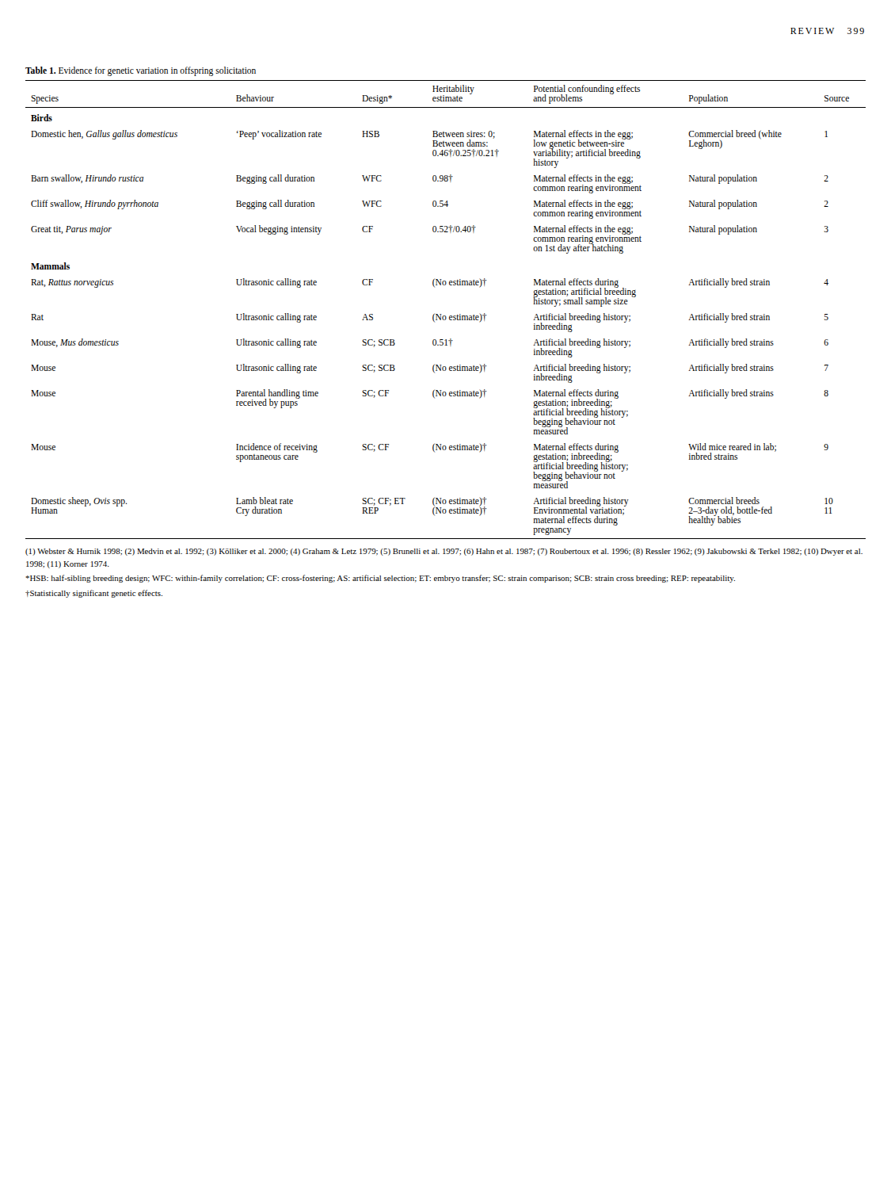REVIEW 399
Table 1. Evidence for genetic variation in offspring solicitation
| Species | Behaviour | Design* | Heritability estimate | Potential confounding effects and problems | Population | Source |
| --- | --- | --- | --- | --- | --- | --- |
| Birds |
| Domestic hen, Gallus gallus domesticus | ‘Peep’ vocalization rate | HSB | Between sires: 0; Between dams: 0.46†/0.25†/0.21† | Maternal effects in the egg; low genetic between-sire variability; artificial breeding history | Commercial breed (white Leghorn) | 1 |
| Barn swallow, Hirundo rustica | Begging call duration | WFC | 0.98† | Maternal effects in the egg; common rearing environment | Natural population | 2 |
| Cliff swallow, Hirundo pyrrhonota | Begging call duration | WFC | 0.54 | Maternal effects in the egg; common rearing environment | Natural population | 2 |
| Great tit, Parus major | Vocal begging intensity | CF | 0.52†/0.40† | Maternal effects in the egg; common rearing environment on 1st day after hatching | Natural population | 3 |
| Mammals |
| Rat, Rattus norvegicus | Ultrasonic calling rate | CF | (No estimate)† | Maternal effects during gestation; artificial breeding history; small sample size | Artificially bred strain | 4 |
| Rat | Ultrasonic calling rate | AS | (No estimate)† | Artificial breeding history; inbreeding | Artificially bred strain | 5 |
| Mouse, Mus domesticus | Ultrasonic calling rate | SC; SCB | 0.51† | Artificial breeding history; inbreeding | Artificially bred strains | 6 |
| Mouse | Ultrasonic calling rate | SC; SCB | (No estimate)† | Artificial breeding history; inbreeding | Artificially bred strains | 7 |
| Mouse | Parental handling time received by pups | SC; CF | (No estimate)† | Maternal effects during gestation; inbreeding; artificial breeding history; begging behaviour not measured | Artificially bred strains | 8 |
| Mouse | Incidence of receiving spontaneous care | SC; CF | (No estimate)† | Maternal effects during gestation; inbreeding; artificial breeding history; begging behaviour not measured | Wild mice reared in lab; inbred strains | 9 |
| Domestic sheep, Ovis spp. Human | Lamb bleat rate Cry duration | SC; CF; ET REP | (No estimate)† (No estimate)† | Artificial breeding history Environmental variation; maternal effects during pregnancy | Commercial breeds 2–3-day old, bottle-fed healthy babies | 10 11 |
(1) Webster & Hurnik 1998; (2) Medvin et al. 1992; (3) Kölliker et al. 2000; (4) Graham & Letz 1979; (5) Brunelli et al. 1997; (6) Hahn et al. 1987; (7) Roubertoux et al. 1996; (8) Ressler 1962; (9) Jakubowski & Terkel 1982; (10) Dwyer et al. 1998; (11) Korner 1974.
*HSB: half-sibling breeding design; WFC: within-family correlation; CF: cross-fostering; AS: artificial selection; ET: embryo transfer; SC: strain comparison; SCB: strain cross breeding; REP: repeatability.
†Statistically significant genetic effects.